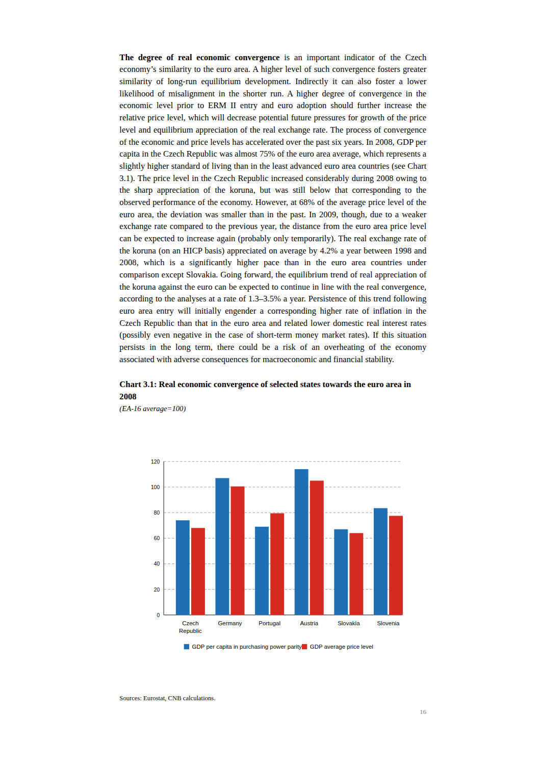The degree of real economic convergence is an important indicator of the Czech economy’s similarity to the euro area. A higher level of such convergence fosters greater similarity of long-run equilibrium development. Indirectly it can also foster a lower likelihood of misalignment in the shorter run. A higher degree of convergence in the economic level prior to ERM II entry and euro adoption should further increase the relative price level, which will decrease potential future pressures for growth of the price level and equilibrium appreciation of the real exchange rate. The process of convergence of the economic and price levels has accelerated over the past six years. In 2008, GDP per capita in the Czech Republic was almost 75% of the euro area average, which represents a slightly higher standard of living than in the least advanced euro area countries (see Chart 3.1). The price level in the Czech Republic increased considerably during 2008 owing to the sharp appreciation of the koruna, but was still below that corresponding to the observed performance of the economy. However, at 68% of the average price level of the euro area, the deviation was smaller than in the past. In 2009, though, due to a weaker exchange rate compared to the previous year, the distance from the euro area price level can be expected to increase again (probably only temporarily). The real exchange rate of the koruna (on an HICP basis) appreciated on average by 4.2% a year between 1998 and 2008, which is a significantly higher pace than in the euro area countries under comparison except Slovakia. Going forward, the equilibrium trend of real appreciation of the koruna against the euro can be expected to continue in line with the real convergence, according to the analyses at a rate of 1.3–3.5% a year. Persistence of this trend following euro area entry will initially engender a corresponding higher rate of inflation in the Czech Republic than that in the euro area and related lower domestic real interest rates (possibly even negative in the case of short-term money market rates). If this situation persists in the long term, there could be a risk of an overheating of the economy associated with adverse consequences for macroeconomic and financial stability.
Chart 3.1: Real economic convergence of selected states towards the euro area in 2008
(EA-16 average=100)
120 100 80 60 40 20 0 Czech Republic Germany Portugal Austria Slovakia Slovenia GDP per capita in purchasing power parity GDP average price level
Sources: Eurostat, CNB calculations.
16